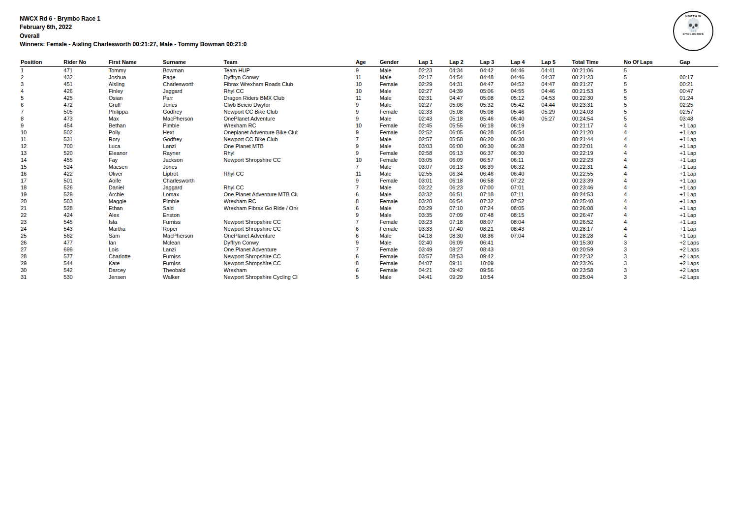NORTH W 💀 CYCLOCROS
NWCX Rd 6 - Brymbo Race 1
February 6th, 2022
Overall
Winners: Female - Aisling Charlesworth 00:21:27, Male - Tommy Bowman 00:21:0
| Position | Rider No | First Name | Surname | Team | Age | Gender | Lap 1 | Lap 2 | Lap 3 | Lap 4 | Lap 5 | Total Time | No Of Laps | Gap |
| --- | --- | --- | --- | --- | --- | --- | --- | --- | --- | --- | --- | --- | --- | --- |
| 1 | 471 | Tommy | Bowman | Team HUP | 9 | Male | 02:23 | 04:34 | 04:42 | 04:46 | 04:41 | 00:21:06 | 5 | |
| 2 | 432 | Joshua | Page | Dyffryn Conwy | 11 | Male | 02:17 | 04:54 | 04:48 | 04:46 | 04:37 | 00:21:23 | 5 | 00:17 |
| 3 | 451 | Aisling | Charlesworth | Fibrax Wrexham Roads Club | 10 | Female | 02:29 | 04:31 | 04:47 | 04:52 | 04:47 | 00:21:27 | 5 | 00:21 |
| 4 | 426 | Finley | Jaggard | Rhyl CC | 10 | Male | 02:27 | 04:39 | 05:06 | 04:55 | 04:46 | 00:21:53 | 5 | 00:47 |
| 5 | 425 | Osian | Parr | Dragon Riders BMX Club | 11 | Male | 02:31 | 04:47 | 05:08 | 05:12 | 04:53 | 00:22:30 | 5 | 01:24 |
| 6 | 472 | Gruff | Jones | Clwb Beicio Dwyfor | 9 | Male | 02:27 | 05:06 | 05:32 | 05:42 | 04:44 | 00:23:31 | 5 | 02:25 |
| 7 | 505 | Philippa | Godfrey | Newport CC Bike Club | 9 | Female | 02:33 | 05:08 | 05:08 | 05:46 | 05:29 | 00:24:03 | 5 | 02:57 |
| 8 | 473 | Max | MacPherson | OnePlanet Adventure | 9 | Male | 02:43 | 05:18 | 05:46 | 05:40 | 05:27 | 00:24:54 | 5 | 03:48 |
| 9 | 454 | Bethan | Pimble | Wrexham RC | 10 | Female | 02:45 | 05:55 | 06:18 | 06:19 | | 00:21:17 | 4 | +1 Lap |
| 10 | 502 | Polly | Hext | Oneplanet Adventure Bike Club | 9 | Female | 02:52 | 06:05 | 06:28 | 05:54 | | 00:21:20 | 4 | +1 Lap |
| 11 | 531 | Rory | Godfrey | Newport CC Bike Club | 7 | Male | 02:57 | 05:58 | 06:20 | 06:30 | | 00:21:44 | 4 | +1 Lap |
| 12 | 700 | Luca | Lanzi | One Planet MTB | 9 | Male | 03:03 | 06:00 | 06:30 | 06:28 | | 00:22:01 | 4 | +1 Lap |
| 13 | 520 | Eleanor | Rayner | Rhyl | 9 | Female | 02:58 | 06:13 | 06:37 | 06:30 | | 00:22:19 | 4 | +1 Lap |
| 14 | 455 | Fay | Jackson | Newport Shropshire CC | 10 | Female | 03:05 | 06:09 | 06:57 | 06:11 | | 00:22:23 | 4 | +1 Lap |
| 15 | 524 | Macsen | Jones | | 7 | Male | 03:07 | 06:13 | 06:39 | 06:32 | | 00:22:31 | 4 | +1 Lap |
| 16 | 422 | Oliver | Liptrot | Rhyl CC | 11 | Male | 02:55 | 06:34 | 06:46 | 06:40 | | 00:22:55 | 4 | +1 Lap |
| 17 | 501 | Aoife | Charlesworth | | 9 | Female | 03:01 | 06:18 | 06:58 | 07:22 | | 00:23:39 | 4 | +1 Lap |
| 18 | 526 | Daniel | Jaggard | Rhyl CC | 7 | Male | 03:22 | 06:23 | 07:00 | 07:01 | | 00:23:46 | 4 | +1 Lap |
| 19 | 529 | Archie | Lomax | One Planet Adventure MTB Club | 6 | Male | 03:32 | 06:51 | 07:18 | 07:11 | | 00:24:53 | 4 | +1 Lap |
| 20 | 503 | Maggie | Pimble | Wrexham RC | 8 | Female | 03:20 | 06:54 | 07:32 | 07:52 | | 00:25:40 | 4 | +1 Lap |
| 21 | 528 | Ethan | Said | Wrexham Fibrax Go Ride / One | 6 | Male | 03:29 | 07:10 | 07:24 | 08:05 | | 00:26:08 | 4 | +1 Lap |
| 22 | 424 | Alex | Enston | | 9 | Male | 03:35 | 07:09 | 07:48 | 08:15 | | 00:26:47 | 4 | +1 Lap |
| 23 | 545 | Isla | Furniss | Newport Shropshire CC | 7 | Female | 03:23 | 07:18 | 08:07 | 08:04 | | 00:26:52 | 4 | +1 Lap |
| 24 | 543 | Martha | Roper | Newport Shropshire CC | 6 | Female | 03:33 | 07:40 | 08:21 | 08:43 | | 00:28:17 | 4 | +1 Lap |
| 25 | 562 | Sam | MacPherson | OnePlanet Adventure | 6 | Male | 04:18 | 08:30 | 08:36 | 07:04 | | 00:28:28 | 4 | +1 Lap |
| 26 | 477 | Ian | Mclean | Dyffryn Conwy | 9 | Male | 02:40 | 06:09 | 06:41 | | | 00:15:30 | 3 | +2 Laps |
| 27 | 699 | Lois | Lanzi | One Planet Adventure | 7 | Female | 03:49 | 08:27 | 08:43 | | | 00:20:59 | 3 | +2 Laps |
| 28 | 577 | Charlotte | Furniss | Newport Shropshire CC | 6 | Female | 03:57 | 08:53 | 09:42 | | | 00:22:32 | 3 | +2 Laps |
| 29 | 544 | Kate | Furniss | Newport Shropshire CC | 8 | Female | 04:07 | 09:11 | 10:09 | | | 00:23:26 | 3 | +2 Laps |
| 30 | 542 | Darcey | Theobald | Wrexham | 6 | Female | 04:21 | 09:42 | 09:56 | | | 00:23:58 | 3 | +2 Laps |
| 31 | 530 | Jensen | Walker | Newport Shropshire Cycling Club | 5 | Male | 04:41 | 09:29 | 10:54 | | | 00:25:04 | 3 | +2 Laps |